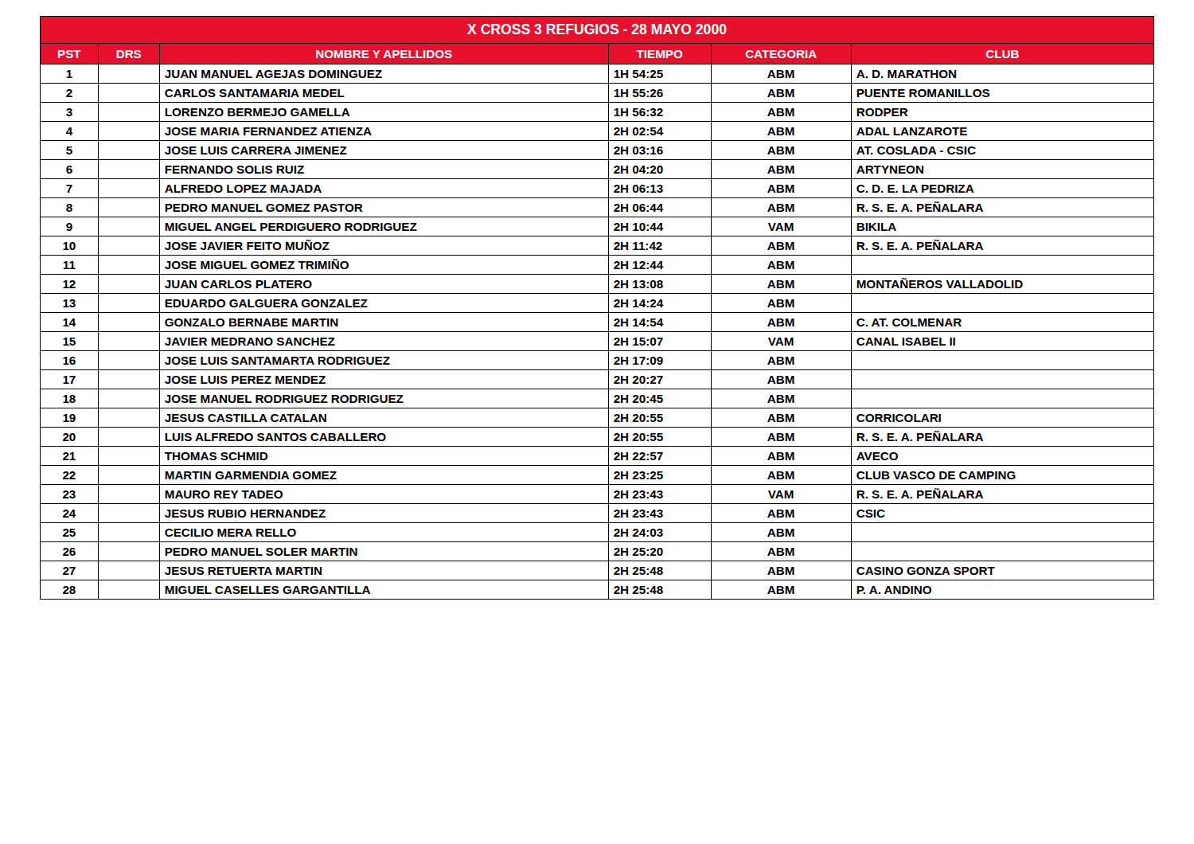X CROSS 3 REFUGIOS - 28 MAYO 2000
| PST | DRS | NOMBRE Y APELLIDOS | TIEMPO | CATEGORIA | CLUB |
| --- | --- | --- | --- | --- | --- |
| 1 | | JUAN MANUEL AGEJAS DOMINGUEZ | 1H 54:25 | ABM | A. D. MARATHON |
| 2 | | CARLOS SANTAMARIA MEDEL | 1H 55:26 | ABM | PUENTE ROMANILLOS |
| 3 | | LORENZO BERMEJO GAMELLA | 1H 56:32 | ABM | RODPER |
| 4 | | JOSE MARIA FERNANDEZ ATIENZA | 2H 02:54 | ABM | ADAL LANZAROTE |
| 5 | | JOSE LUIS CARRERA JIMENEZ | 2H 03:16 | ABM | AT. COSLADA - CSIC |
| 6 | | FERNANDO SOLIS RUIZ | 2H 04:20 | ABM | ARTYNEON |
| 7 | | ALFREDO LOPEZ MAJADA | 2H 06:13 | ABM | C. D. E. LA PEDRIZA |
| 8 | | PEDRO MANUEL GOMEZ PASTOR | 2H 06:44 | ABM | R. S. E. A. PEÑALARA |
| 9 | | MIGUEL ANGEL PERDIGUERO RODRIGUEZ | 2H 10:44 | VAM | BIKILA |
| 10 | | JOSE JAVIER FEITO MUÑOZ | 2H 11:42 | ABM | R. S. E. A. PEÑALARA |
| 11 | | JOSE MIGUEL GOMEZ TRIMIÑO | 2H 12:44 | ABM | |
| 12 | | JUAN CARLOS PLATERO | 2H 13:08 | ABM | MONTAÑEROS VALLADOLID |
| 13 | | EDUARDO GALGUERA GONZALEZ | 2H 14:24 | ABM | |
| 14 | | GONZALO BERNABE MARTIN | 2H 14:54 | ABM | C. AT. COLMENAR |
| 15 | | JAVIER MEDRANO SANCHEZ | 2H 15:07 | VAM | CANAL ISABEL II |
| 16 | | JOSE LUIS SANTAMARTA RODRIGUEZ | 2H 17:09 | ABM | |
| 17 | | JOSE LUIS PEREZ MENDEZ | 2H 20:27 | ABM | |
| 18 | | JOSE MANUEL RODRIGUEZ RODRIGUEZ | 2H 20:45 | ABM | |
| 19 | | JESUS CASTILLA CATALAN | 2H 20:55 | ABM | CORRICOLARI |
| 20 | | LUIS ALFREDO SANTOS CABALLERO | 2H 20:55 | ABM | R. S. E. A. PEÑALARA |
| 21 | | THOMAS SCHMID | 2H 22:57 | ABM | AVECO |
| 22 | | MARTIN GARMENDIA GOMEZ | 2H 23:25 | ABM | CLUB VASCO DE CAMPING |
| 23 | | MAURO REY TADEO | 2H 23:43 | VAM | R. S. E. A. PEÑALARA |
| 24 | | JESUS RUBIO HERNANDEZ | 2H 23:43 | ABM | CSIC |
| 25 | | CECILIO MERA RELLO | 2H 24:03 | ABM | |
| 26 | | PEDRO MANUEL SOLER MARTIN | 2H 25:20 | ABM | |
| 27 | | JESUS RETUERTA MARTIN | 2H 25:48 | ABM | CASINO GONZA SPORT |
| 28 | | MIGUEL CASELLES GARGANTILLA | 2H 25:48 | ABM | P. A. ANDINO |